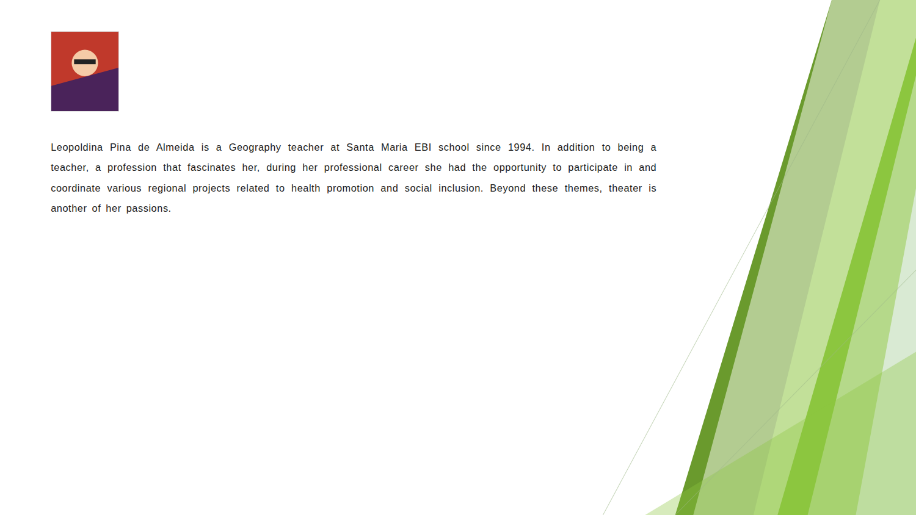Leopoldina Pina de Almeida is a Geography teacher at Santa Maria EBI school since 1994. In addition to being a teacher, a profession that fascinates her, during her professional career she had the opportunity to participate in and coordinate various regional projects related to health promotion and social inclusion. Beyond these themes, theater is another of her passions.